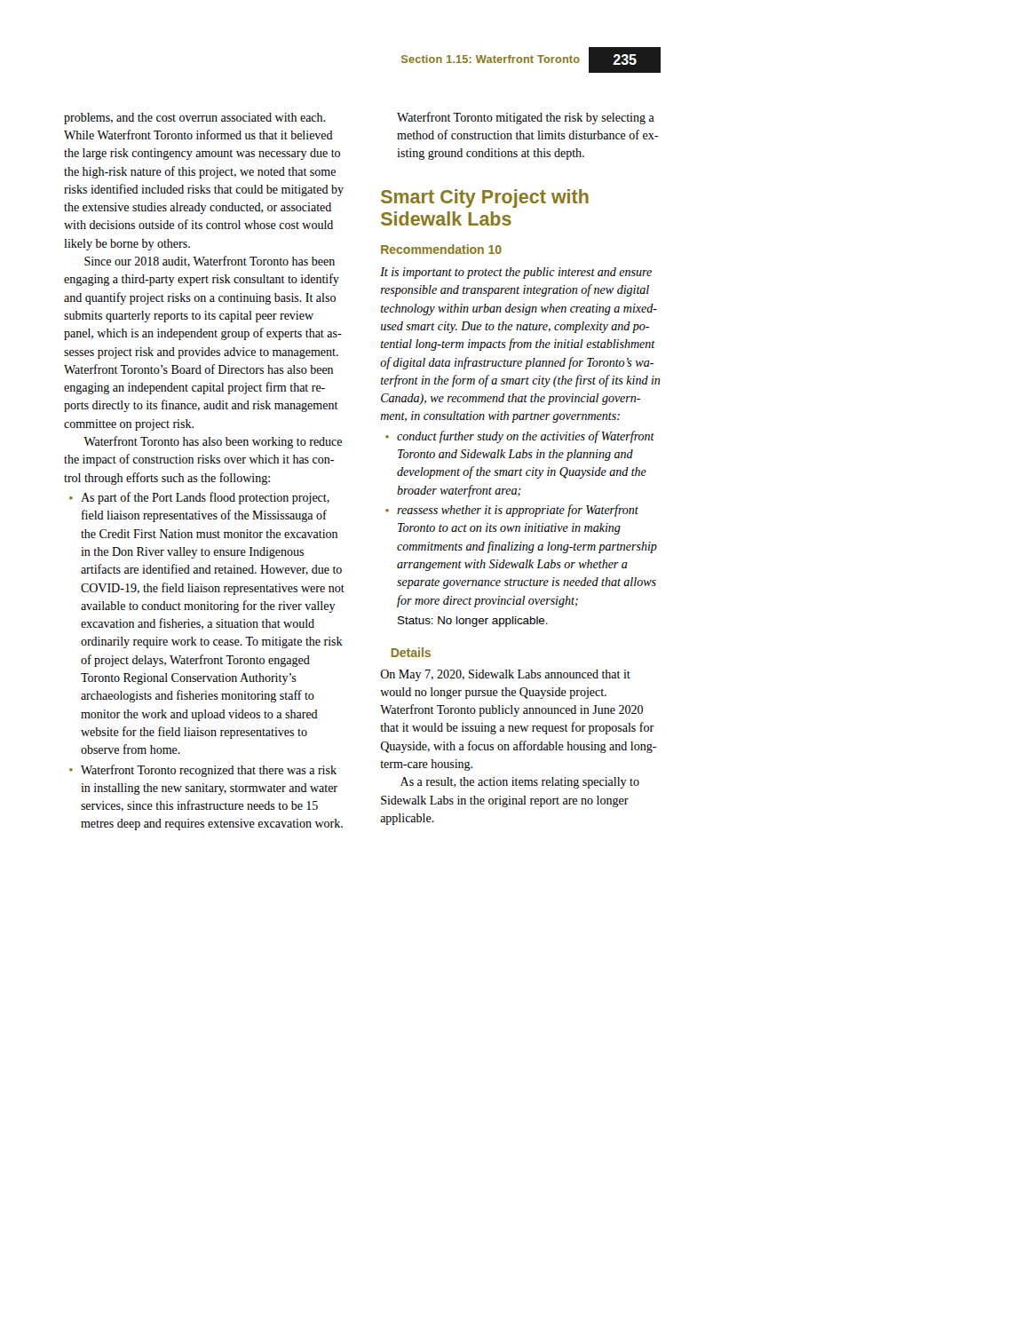Section 1.15: Waterfront Toronto
235
problems, and the cost overrun associated with each. While Waterfront Toronto informed us that it believed the large risk contingency amount was necessary due to the high-risk nature of this project, we noted that some risks identified included risks that could be mitigated by the extensive studies already conducted, or associated with decisions outside of its control whose cost would likely be borne by others.
Since our 2018 audit, Waterfront Toronto has been engaging a third-party expert risk consultant to identify and quantify project risks on a continuing basis. It also submits quarterly reports to its capital peer review panel, which is an independent group of experts that assesses project risk and provides advice to management. Waterfront Toronto’s Board of Directors has also been engaging an independent capital project firm that reports directly to its finance, audit and risk management committee on project risk.
Waterfront Toronto has also been working to reduce the impact of construction risks over which it has control through efforts such as the following:
As part of the Port Lands flood protection project, field liaison representatives of the Mississauga of the Credit First Nation must monitor the excavation in the Don River valley to ensure Indigenous artifacts are identified and retained. However, due to COVID-19, the field liaison representatives were not available to conduct monitoring for the river valley excavation and fisheries, a situation that would ordinarily require work to cease. To mitigate the risk of project delays, Waterfront Toronto engaged Toronto Regional Conservation Authority’s archaeologists and fisheries monitoring staff to monitor the work and upload videos to a shared website for the field liaison representatives to observe from home.
Waterfront Toronto recognized that there was a risk in installing the new sanitary, stormwater and water services, since this infrastructure needs to be 15 metres deep and requires extensive excavation work.
Waterfront Toronto mitigated the risk by selecting a method of construction that limits disturbance of existing ground conditions at this depth.
Smart City Project with
Sidewalk Labs
Recommendation 10
It is important to protect the public interest and ensure responsible and transparent integration of new digital technology within urban design when creating a mixed-used smart city. Due to the nature, complexity and potential long-term impacts from the initial establishment of digital data infrastructure planned for Toronto’s waterfront in the form of a smart city (the first of its kind in Canada), we recommend that the provincial government, in consultation with partner governments:
conduct further study on the activities of Waterfront Toronto and Sidewalk Labs in the planning and development of the smart city in Quayside and the broader waterfront area;
reassess whether it is appropriate for Waterfront Toronto to act on its own initiative in making commitments and finalizing a long-term partnership arrangement with Sidewalk Labs or whether a separate governance structure is needed that allows for more direct provincial oversight; Status: No longer applicable.
Details
On May 7, 2020, Sidewalk Labs announced that it would no longer pursue the Quayside project. Waterfront Toronto publicly announced in June 2020 that it would be issuing a new request for proposals for Quayside, with a focus on affordable housing and long-term-care housing.
As a result, the action items relating specially to Sidewalk Labs in the original report are no longer applicable.